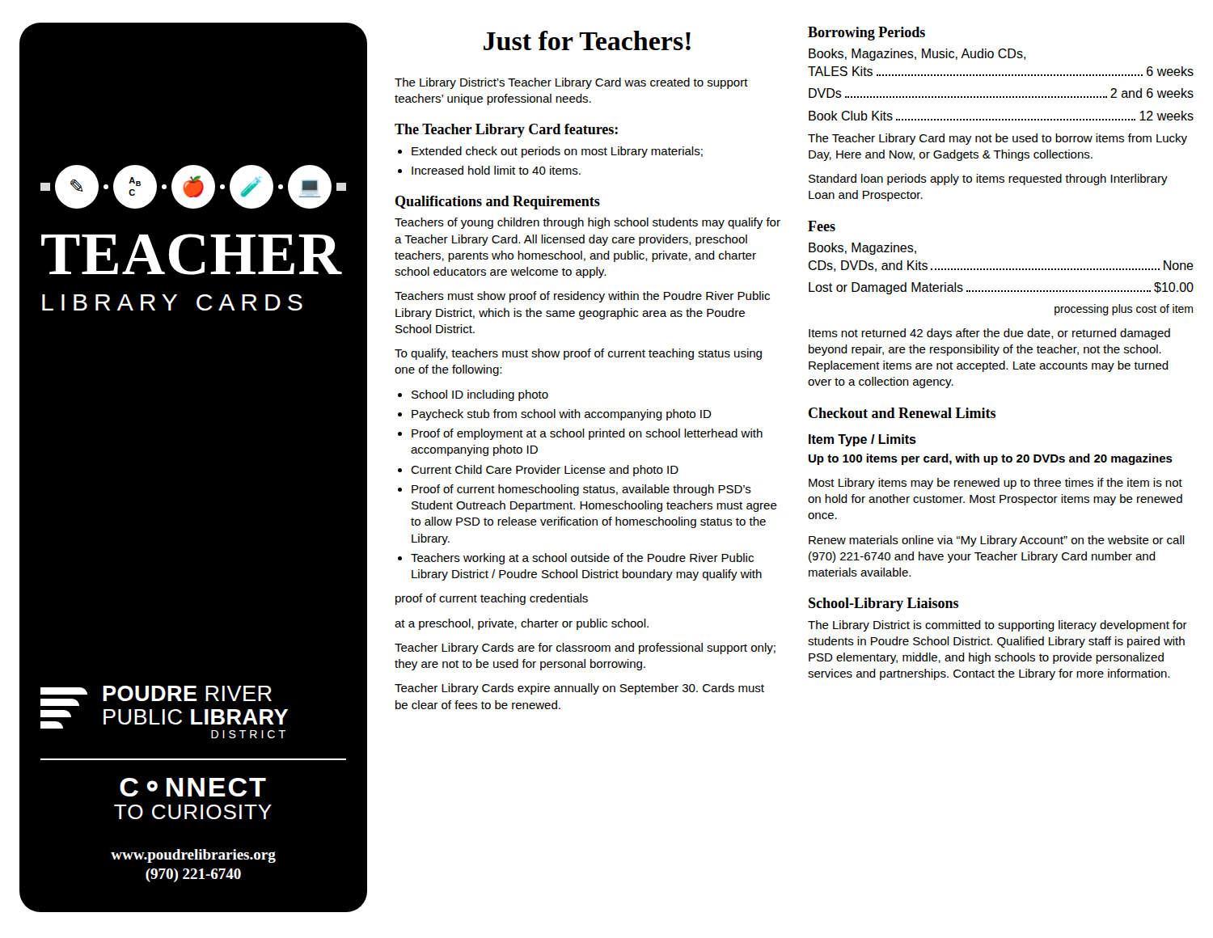✎ AB
C 🍎 🧪 💻
Teacher
Library Cards
POUDRE RIVER
PUBLIC LIBRARY
DISTRICT
C⚬NNECT
TO CURIOSITY
www.poudrelibraries.org
(970) 221-6740
Just for Teachers!
The Library District’s Teacher Library Card was created to support teachers’ unique professional needs.
The Teacher Library Card features:
Extended check out periods on most Library materials;
Increased hold limit to 40 items.
Qualifications and Requirements
Teachers of young children through high school students may qualify for a Teacher Library Card. All licensed day care providers, preschool teachers, parents who homeschool, and public, private, and charter school educators are welcome to apply.
Teachers must show proof of residency within the Poudre River Public Library District, which is the same geographic area as the Poudre School District.
To qualify, teachers must show proof of current teaching status using one of the following:
School ID including photo
Paycheck stub from school with accompanying photo ID
Proof of employment at a school printed on school letterhead with accompanying photo ID
Current Child Care Provider License and photo ID
Proof of current homeschooling status, available through PSD’s Student Outreach Department. Homeschooling teachers must agree to allow PSD to release verification of homeschooling status to the Library.
Teachers working at a school outside of the Poudre River Public Library District / Poudre School District boundary may qualify with
proof of current teaching credentials
at a preschool, private, charter or public school.
Teacher Library Cards are for classroom and professional support only; they are not to be used for personal borrowing.
Teacher Library Cards expire annually on September 30. Cards must be clear of fees to be renewed.
Borrowing Periods
Books, Magazines, Music, Audio CDs,
TALES Kits 6 weeks
DVDs 2 and 6 weeks
Book Club Kits 12 weeks
The Teacher Library Card may not be used to borrow items from Lucky Day, Here and Now, or Gadgets & Things collections.
Standard loan periods apply to items requested through Interlibrary Loan and Prospector.
Fees
Books, Magazines,
CDs, DVDs, and Kits None
Lost or Damaged Materials $10.00
processing plus cost of item
Items not returned 42 days after the due date, or returned damaged beyond repair, are the responsibility of the teacher, not the school. Replacement items are not accepted. Late accounts may be turned over to a collection agency.
Checkout and Renewal Limits
Item Type / Limits
Up to 100 items per card, with up to 20 DVDs and 20 magazines
Most Library items may be renewed up to three times if the item is not on hold for another customer. Most Prospector items may be renewed once.
Renew materials online via “My Library Account” on the website or call (970) 221-6740 and have your Teacher Library Card number and materials available.
School-Library Liaisons
The Library District is committed to supporting literacy development for students in Poudre School District. Qualified Library staff is paired with PSD elementary, middle, and high schools to provide personalized services and partnerships. Contact the Library for more information.